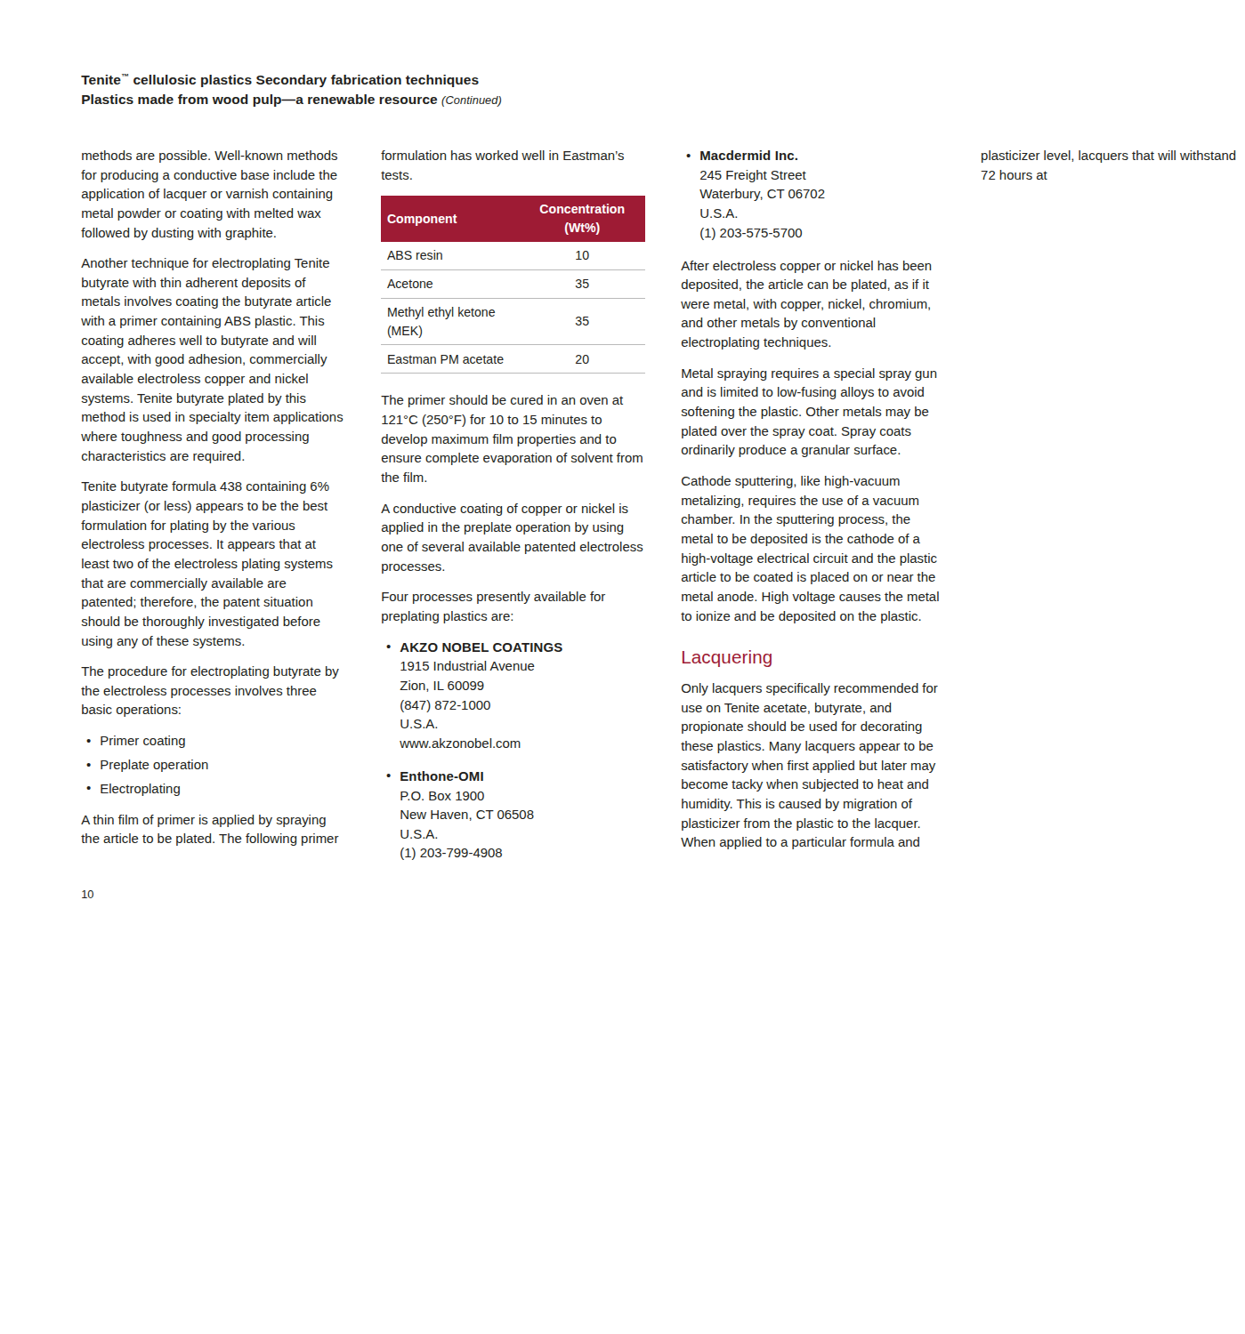Tenite™ cellulosic plastics Secondary fabrication techniques
Plastics made from wood pulp—a renewable resource (Continued)
methods are possible. Well-known methods for producing a conductive base include the application of lacquer or varnish containing metal powder or coating with melted wax followed by dusting with graphite.
Another technique for electroplating Tenite butyrate with thin adherent deposits of metals involves coating the butyrate article with a primer containing ABS plastic. This coating adheres well to butyrate and will accept, with good adhesion, commercially available electroless copper and nickel systems. Tenite butyrate plated by this method is used in specialty item applications where toughness and good processing characteristics are required.
Tenite butyrate formula 438 containing 6% plasticizer (or less) appears to be the best formulation for plating by the various electroless processes. It appears that at least two of the electroless plating systems that are commercially available are patented; therefore, the patent situation should be thoroughly investigated before using any of these systems.
The procedure for electroplating butyrate by the electroless processes involves three basic operations:
Primer coating
Preplate operation
Electroplating
A thin film of primer is applied by spraying the article to be plated. The following primer formulation has worked well in Eastman’s tests.
| Component | Concentration (Wt%) |
| --- | --- |
| ABS resin | 10 |
| Acetone | 35 |
| Methyl ethyl ketone (MEK) | 35 |
| Eastman PM acetate | 20 |
The primer should be cured in an oven at 121°C (250°F) for 10 to 15 minutes to develop maximum film properties and to ensure complete evaporation of solvent from the film.
A conductive coating of copper or nickel is applied in the preplate operation by using one of several available patented electroless processes.
Four processes presently available for preplating plastics are:
AKZO NOBEL COATINGS 1915 Industrial Avenue Zion, IL 60099 (847) 872-1000 U.S.A. www.akzonobel.com
Enthone-OMI P.O. Box 1900 New Haven, CT 06508 U.S.A. (1) 203-799-4908
Macdermid Inc. 245 Freight Street Waterbury, CT 06702 U.S.A. (1) 203-575-5700
After electroless copper or nickel has been deposited, the article can be plated, as if it were metal, with copper, nickel, chromium, and other metals by conventional electroplating techniques.
Metal spraying requires a special spray gun and is limited to low-fusing alloys to avoid softening the plastic. Other metals may be plated over the spray coat. Spray coats ordinarily produce a granular surface.
Cathode sputtering, like high-vacuum metalizing, requires the use of a vacuum chamber. In the sputtering process, the metal to be deposited is the cathode of a high-voltage electrical circuit and the plastic article to be coated is placed on or near the metal anode. High voltage causes the metal to ionize and be deposited on the plastic.
Lacquering
Only lacquers specifically recommended for use on Tenite acetate, butyrate, and propionate should be used for decorating these plastics. Many lacquers appear to be satisfactory when first applied but later may become tacky when subjected to heat and humidity. This is caused by migration of plasticizer from the plastic to the lacquer. When applied to a particular formula and plasticizer level, lacquers that will withstand 72 hours at
10